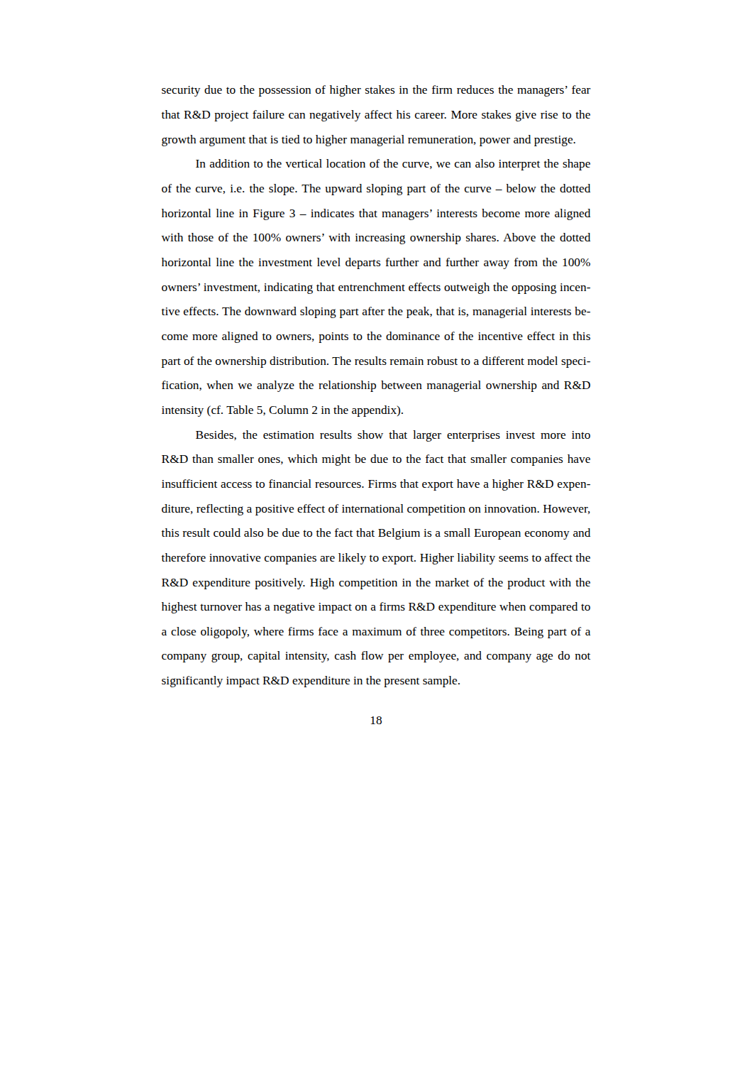security due to the possession of higher stakes in the firm reduces the managers’ fear that R&D project failure can negatively affect his career. More stakes give rise to the growth argument that is tied to higher managerial remuneration, power and prestige.
In addition to the vertical location of the curve, we can also interpret the shape of the curve, i.e. the slope. The upward sloping part of the curve – below the dotted horizontal line in Figure 3 – indicates that managers’ interests become more aligned with those of the 100% owners’ with increasing ownership shares. Above the dotted horizontal line the investment level departs further and further away from the 100% owners’ investment, indicating that entrenchment effects outweigh the opposing incentive effects. The downward sloping part after the peak, that is, managerial interests become more aligned to owners, points to the dominance of the incentive effect in this part of the ownership distribution. The results remain robust to a different model specification, when we analyze the relationship between managerial ownership and R&D intensity (cf. Table 5, Column 2 in the appendix).
Besides, the estimation results show that larger enterprises invest more into R&D than smaller ones, which might be due to the fact that smaller companies have insufficient access to financial resources. Firms that export have a higher R&D expenditure, reflecting a positive effect of international competition on innovation. However, this result could also be due to the fact that Belgium is a small European economy and therefore innovative companies are likely to export. Higher liability seems to affect the R&D expenditure positively. High competition in the market of the product with the highest turnover has a negative impact on a firms R&D expenditure when compared to a close oligopoly, where firms face a maximum of three competitors. Being part of a company group, capital intensity, cash flow per employee, and company age do not significantly impact R&D expenditure in the present sample.
18